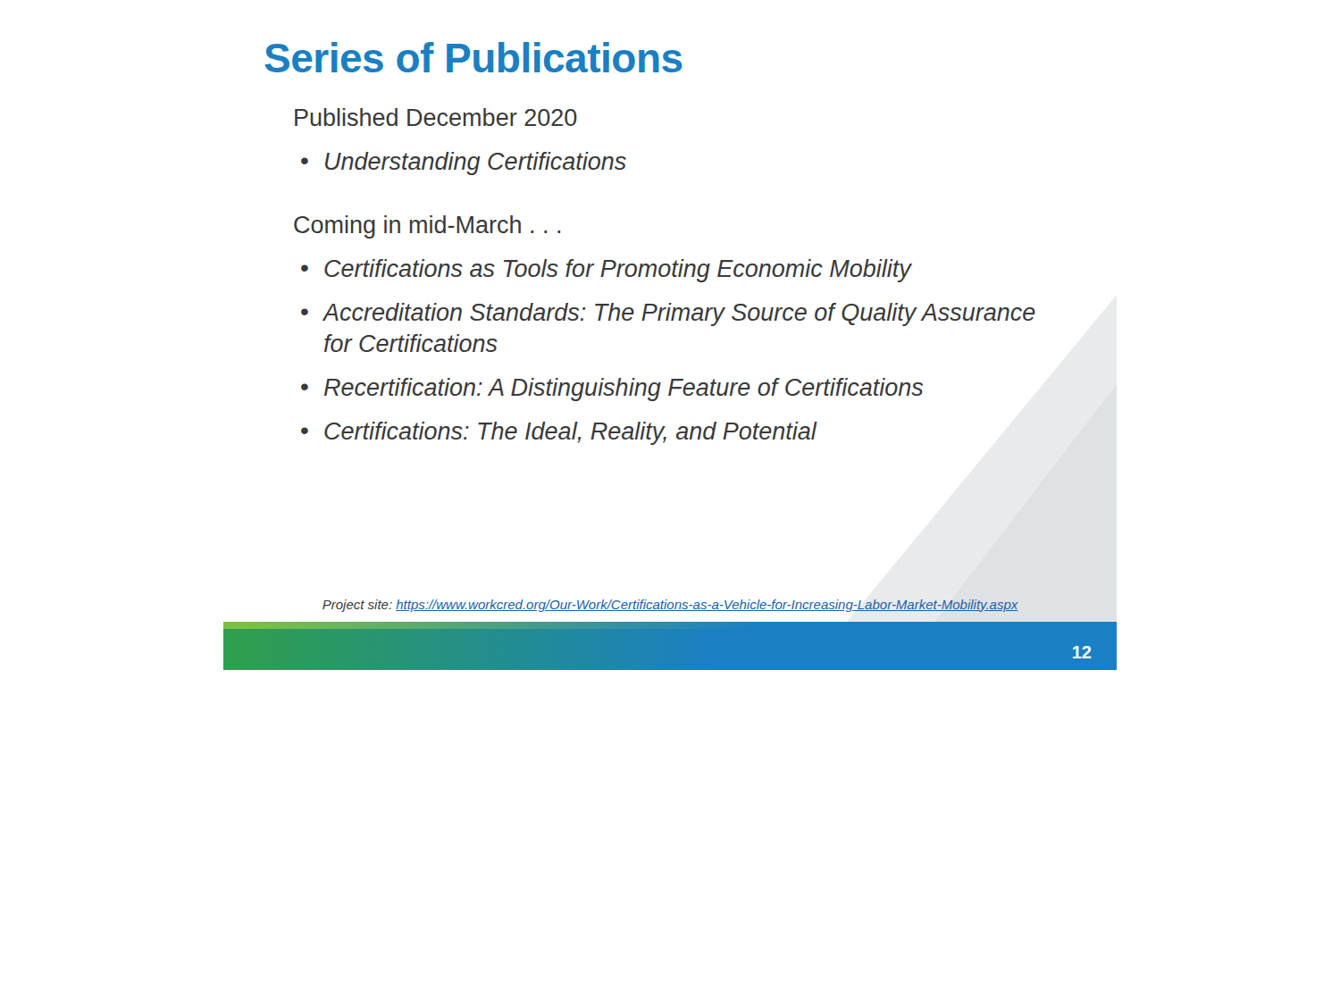Series of Publications
Published December 2020
Understanding Certifications
Coming in mid-March . . .
Certifications as Tools for Promoting Economic Mobility
Accreditation Standards: The Primary Source of Quality Assurance for Certifications
Recertification: A Distinguishing Feature of Certifications
Certifications: The Ideal, Reality, and Potential
Project site: https://www.workcred.org/Our-Work/Certifications-as-a-Vehicle-for-Increasing-Labor-Market-Mobility.aspx
12